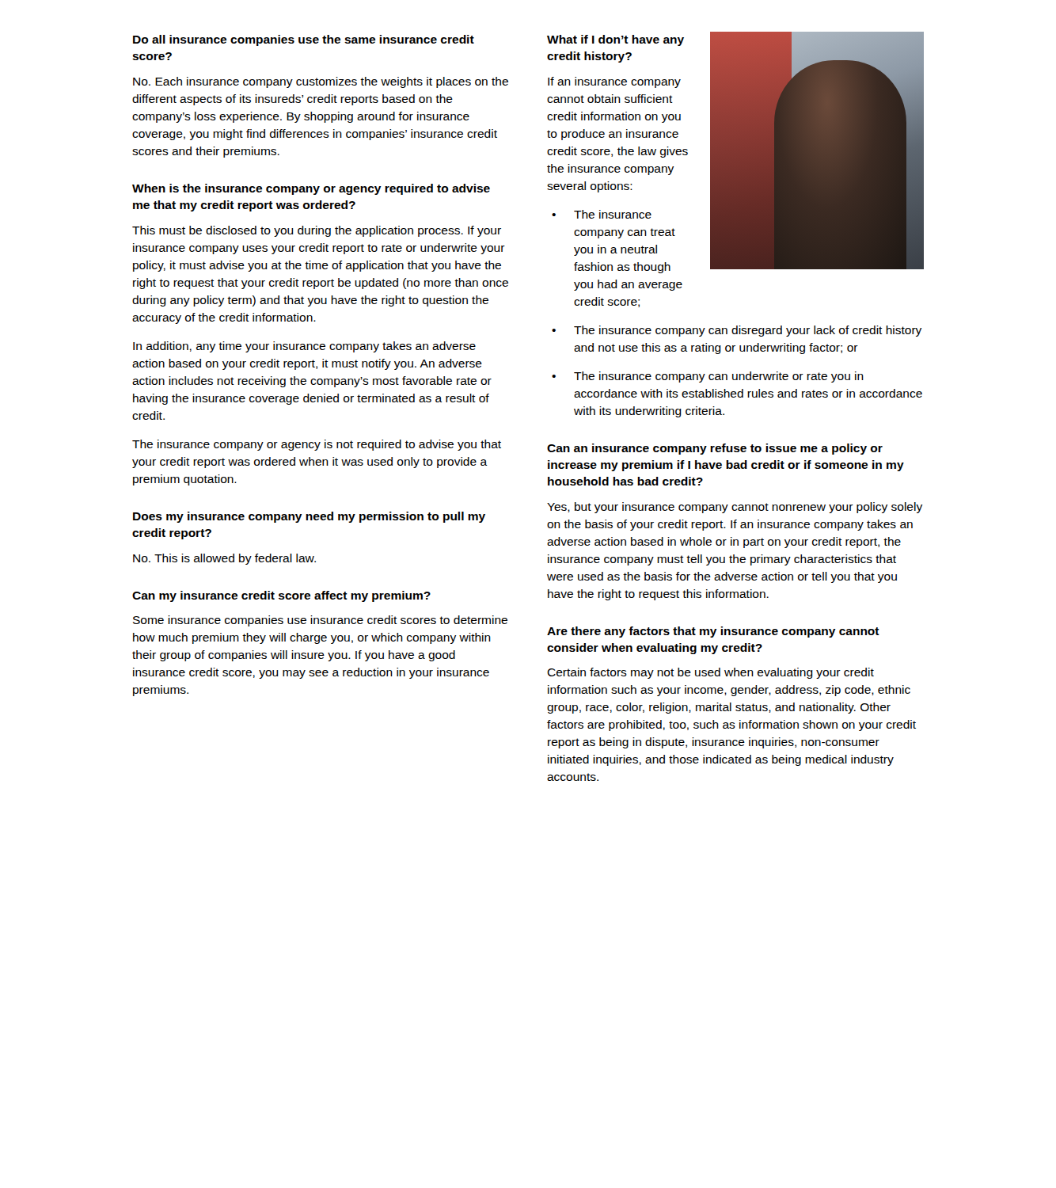Do all insurance companies use the same insurance credit score?
No. Each insurance company customizes the weights it places on the different aspects of its insureds’ credit reports based on the company’s loss experience. By shopping around for insurance coverage, you might find differences in companies’ insurance credit scores and their premiums.
When is the insurance company or agency required to advise me that my credit report was ordered?
This must be disclosed to you during the application process. If your insurance company uses your credit report to rate or underwrite your policy, it must advise you at the time of application that you have the right to request that your credit report be updated (no more than once during any policy term) and that you have the right to question the accuracy of the credit information.
In addition, any time your insurance company takes an adverse action based on your credit report, it must notify you. An adverse action includes not receiving the company’s most favorable rate or having the insurance coverage denied or terminated as a result of credit.
The insurance company or agency is not required to advise you that your credit report was ordered when it was used only to provide a premium quotation.
Does my insurance company need my permission to pull my credit report?
No. This is allowed by federal law.
Can my insurance credit score affect my premium?
Some insurance companies use insurance credit scores to determine how much premium they will charge you, or which company within their group of companies will insure you. If you have a good insurance credit score, you may see a reduction in your insurance premiums.
What if I don’t have any credit history?
If an insurance company cannot obtain sufficient credit information on you to produce an insurance credit score, the law gives the insurance company several options:
The insurance company can treat you in a neutral fashion as though you had an average credit score;
The insurance company can disregard your lack of credit history and not use this as a rating or underwriting factor; or
The insurance company can underwrite or rate you in accordance with its established rules and rates or in accordance with its underwriting criteria.
Can an insurance company refuse to issue me a policy or increase my premium if I have bad credit or if someone in my household has bad credit?
Yes, but your insurance company cannot nonrenew your policy solely on the basis of your credit report. If an insurance company takes an adverse action based in whole or in part on your credit report, the insurance company must tell you the primary characteristics that were used as the basis for the adverse action or tell you that you have the right to request this information.
Are there any factors that my insurance company cannot consider when evaluating my credit?
Certain factors may not be used when evaluating your credit information such as your income, gender, address, zip code, ethnic group, race, color, religion, marital status, and nationality. Other factors are prohibited, too, such as information shown on your credit report as being in dispute, insurance inquiries, non-consumer initiated inquiries, and those indicated as being medical industry accounts.